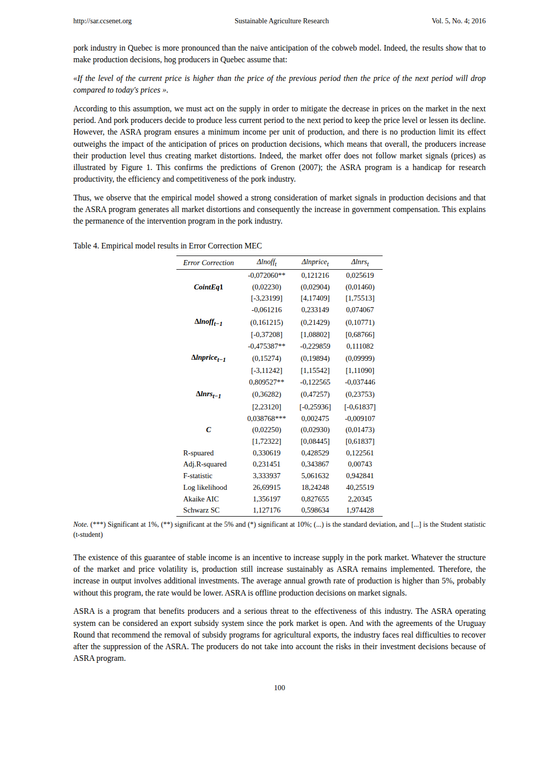http://sar.ccsenet.org Sustainable Agriculture Research Vol. 5, No. 4; 2016
pork industry in Quebec is more pronounced than the naive anticipation of the cobweb model. Indeed, the results show that to make production decisions, hog producers in Quebec assume that:
«If the level of the current price is higher than the price of the previous period then the price of the next period will drop compared to today's prices ».
According to this assumption, we must act on the supply in order to mitigate the decrease in prices on the market in the next period. And pork producers decide to produce less current period to the next period to keep the price level or lessen its decline. However, the ASRA program ensures a minimum income per unit of production, and there is no production limit its effect outweighs the impact of the anticipation of prices on production decisions, which means that overall, the producers increase their production level thus creating market distortions. Indeed, the market offer does not follow market signals (prices) as illustrated by Figure 1. This confirms the predictions of Grenon (2007); the ASRA program is a handicap for research productivity, the efficiency and competitiveness of the pork industry.
Thus, we observe that the empirical model showed a strong consideration of market signals in production decisions and that the ASRA program generates all market distortions and consequently the increase in government compensation. This explains the permanence of the intervention program in the pork industry.
Table 4. Empirical model results in Error Correction MEC
| Error Correction | Δ lnoff t | Δ lnprice t | Δ lnrs t |
| --- | --- | --- | --- |
| | -0,072060** | 0,121216 | 0,025619 |
| CointEq 1 | (0,02230) | (0,02904) | (0,01460) |
| | [-3,23199] | [4,17409] | [1,75513] |
| | -0,061216 | 0,233149 | 0,074067 |
| Δ lnoff t−1 | (0,161215) | (0,21429) | (0,10771) |
| | [-0,37208] | [1,08802] | [0,68766] |
| | -0,475387** | -0,229859 | 0,111082 |
| Δ lnprice t−1 | (0,15274) | (0,19894) | (0,09999) |
| | [-3,11242] | [1,15542] | [1,11090] |
| | 0,809527** | -0,122565 | -0,037446 |
| Δ lnrs t−1 | (0,36282) | (0,47257) | (0,23753) |
| | [2,23120] | [-0,25936] | [-0,61837] |
| | 0,038768*** | 0,002475 | -0,009107 |
| C | (0,02250) | (0,02930) | (0,01473) |
| | [1,72322] | [0,08445] | [0,61837] |
| R-spuared | 0,330619 | 0,428529 | 0,122561 |
| Adj.R-squared | 0,231451 | 0,343867 | 0,00743 |
| F-statistic | 3,333937 | 5,061632 | 0,942841 |
| Log likelihood | 26,69915 | 18,24248 | 40,25519 |
| Akaike AIC | 1,356197 | 0,827655 | 2,20345 |
| Schwarz SC | 1,127176 | 0,598634 | 1,974428 |
Note. (***) Significant at 1%, (**) significant at the 5% and (*) significant at 10%; (...) is the standard deviation, and [...] is the Student statistic (t-student)
The existence of this guarantee of stable income is an incentive to increase supply in the pork market. Whatever the structure of the market and price volatility is, production still increase sustainably as ASRA remains implemented. Therefore, the increase in output involves additional investments. The average annual growth rate of production is higher than 5%, probably without this program, the rate would be lower. ASRA is offline production decisions on market signals.
ASRA is a program that benefits producers and a serious threat to the effectiveness of this industry. The ASRA operating system can be considered an export subsidy system since the pork market is open. And with the agreements of the Uruguay Round that recommend the removal of subsidy programs for agricultural exports, the industry faces real difficulties to recover after the suppression of the ASRA. The producers do not take into account the risks in their investment decisions because of ASRA program.
100